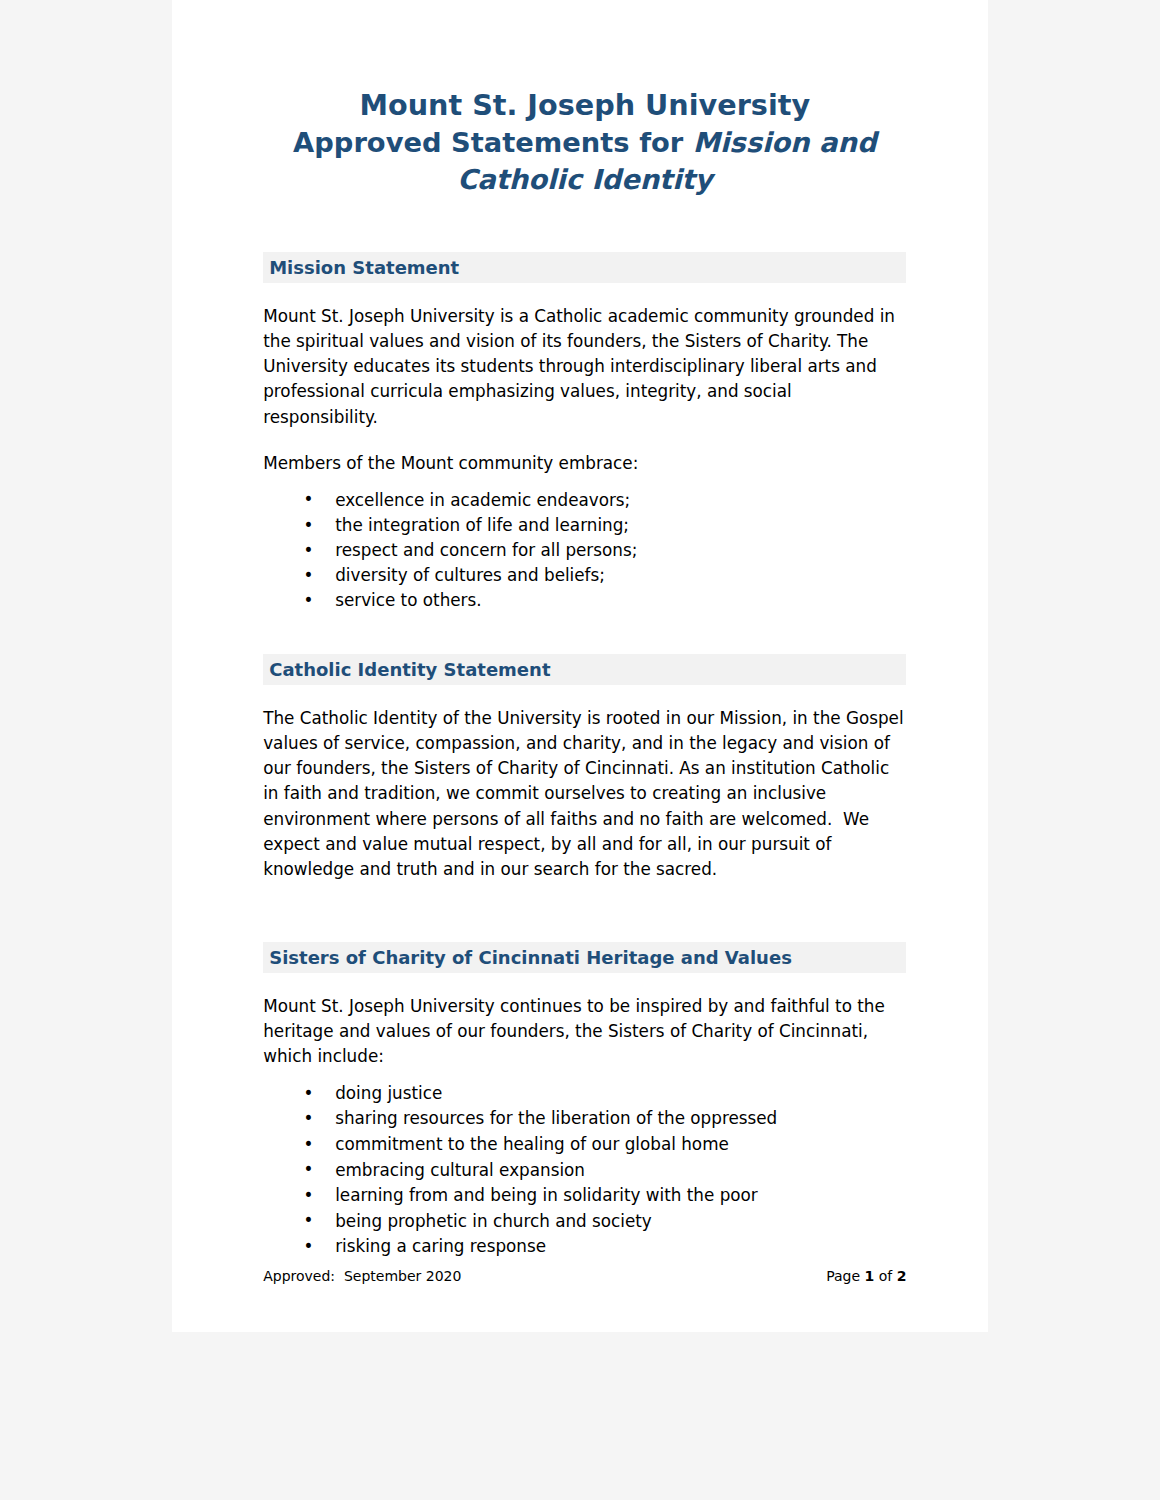Mount St. Joseph University Approved Statements for Mission and Catholic Identity
Mission Statement
Mount St. Joseph University is a Catholic academic community grounded in the spiritual values and vision of its founders, the Sisters of Charity. The University educates its students through interdisciplinary liberal arts and professional curricula emphasizing values, integrity, and social responsibility.
Members of the Mount community embrace:
excellence in academic endeavors;
the integration of life and learning;
respect and concern for all persons;
diversity of cultures and beliefs;
service to others.
Catholic Identity Statement
The Catholic Identity of the University is rooted in our Mission, in the Gospel values of service, compassion, and charity, and in the legacy and vision of our founders, the Sisters of Charity of Cincinnati. As an institution Catholic in faith and tradition, we commit ourselves to creating an inclusive environment where persons of all faiths and no faith are welcomed. We expect and value mutual respect, by all and for all, in our pursuit of knowledge and truth and in our search for the sacred.
Sisters of Charity of Cincinnati Heritage and Values
Mount St. Joseph University continues to be inspired by and faithful to the heritage and values of our founders, the Sisters of Charity of Cincinnati, which include:
doing justice
sharing resources for the liberation of the oppressed
commitment to the healing of our global home
embracing cultural expansion
learning from and being in solidarity with the poor
being prophetic in church and society
risking a caring response
Approved: September 2020 Page 1 of 2